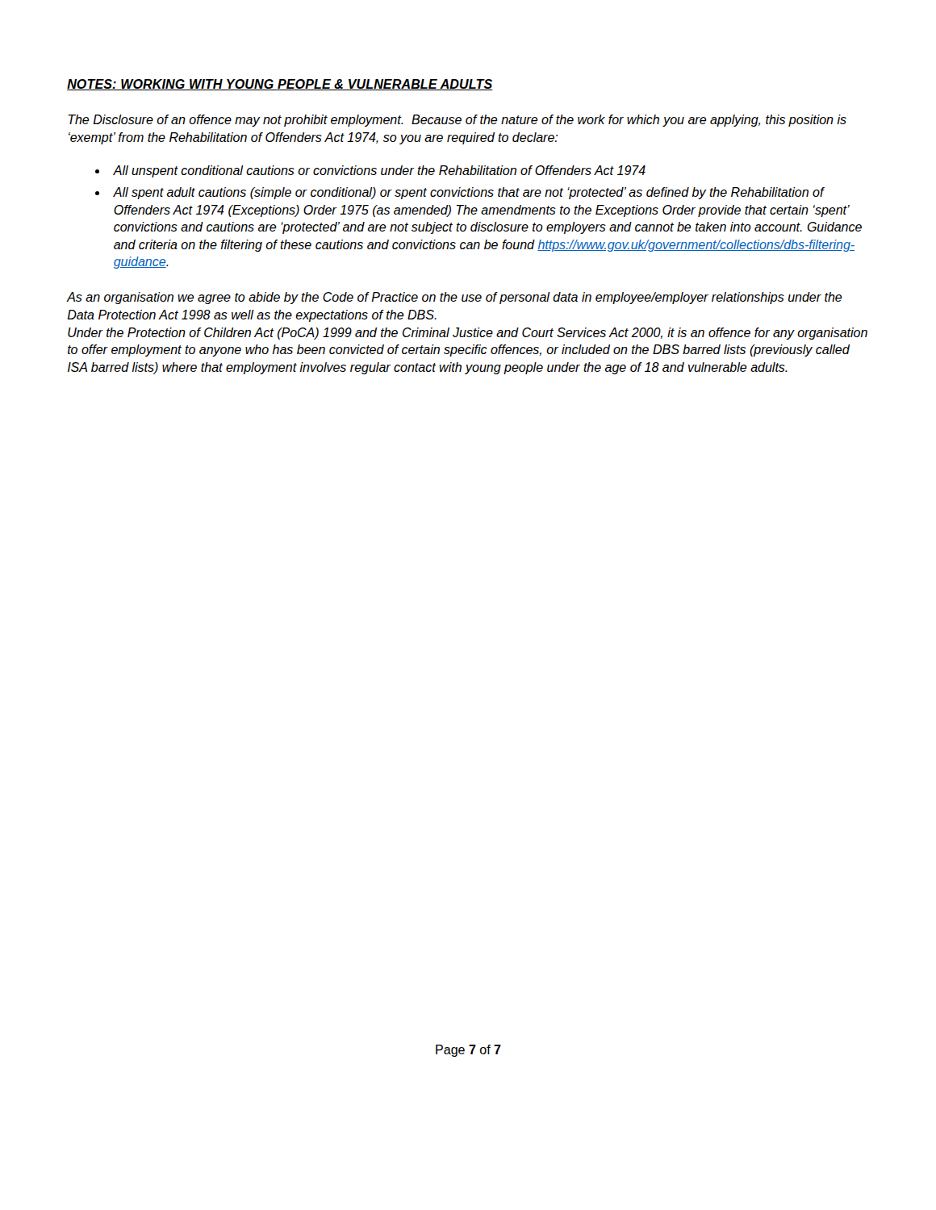NOTES: WORKING WITH YOUNG PEOPLE & VULNERABLE ADULTS
The Disclosure of an offence may not prohibit employment. Because of the nature of the work for which you are applying, this position is ‘exempt’ from the Rehabilitation of Offenders Act 1974, so you are required to declare:
All unspent conditional cautions or convictions under the Rehabilitation of Offenders Act 1974
All spent adult cautions (simple or conditional) or spent convictions that are not ‘protected’ as defined by the Rehabilitation of Offenders Act 1974 (Exceptions) Order 1975 (as amended) The amendments to the Exceptions Order provide that certain ‘spent’ convictions and cautions are ‘protected’ and are not subject to disclosure to employers and cannot be taken into account. Guidance and criteria on the filtering of these cautions and convictions can be found https://www.gov.uk/government/collections/dbs-filtering-guidance.
As an organisation we agree to abide by the Code of Practice on the use of personal data in employee/employer relationships under the Data Protection Act 1998 as well as the expectations of the DBS.
Under the Protection of Children Act (PoCA) 1999 and the Criminal Justice and Court Services Act 2000, it is an offence for any organisation to offer employment to anyone who has been convicted of certain specific offences, or included on the DBS barred lists (previously called ISA barred lists) where that employment involves regular contact with young people under the age of 18 and vulnerable adults.
Page 7 of 7